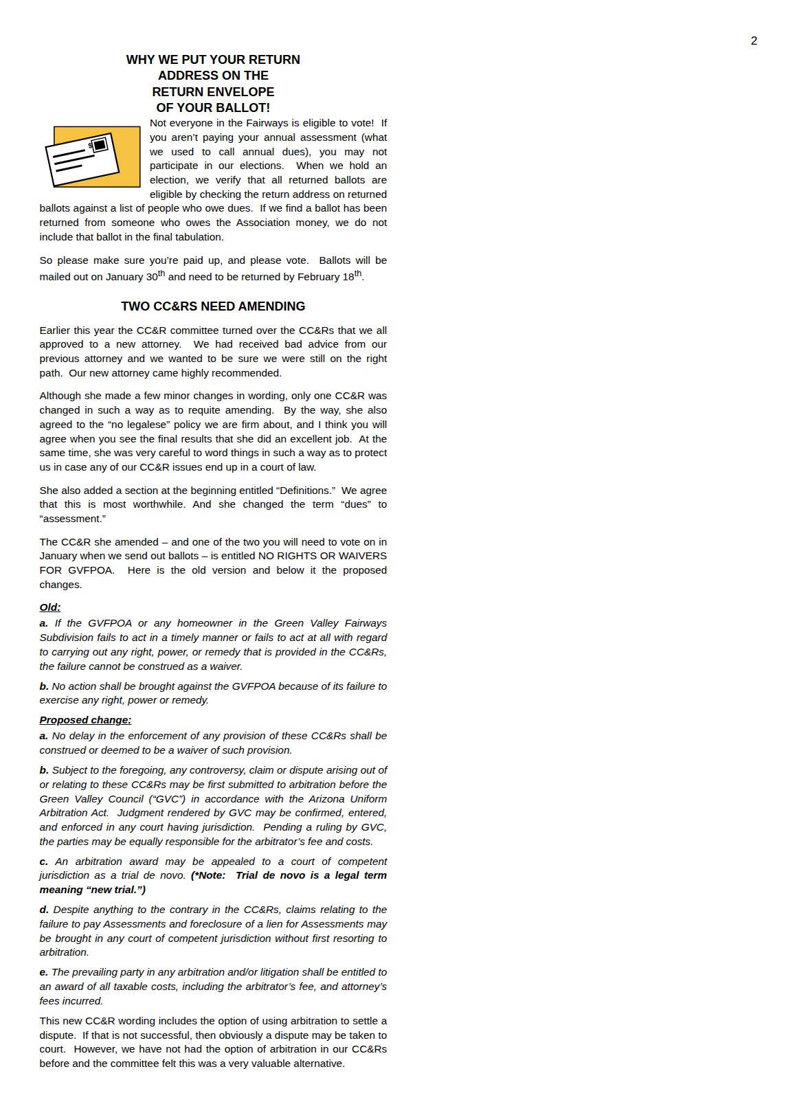2
WHY WE PUT YOUR RETURN
ADDRESS ON THE RETURN ENVELOPE OF YOUR BALLOT!
$
Not everyone in the Fairways is eligible to vote! If you aren’t paying your annual assessment (what we used to call annual dues), you may not participate in our elections. When we hold an election, we verify that all returned ballots are eligible by checking the return address on returned ballots against a list of people who owe dues. If we find a ballot has been returned from someone who owes the Association money, we do not include that ballot in the final tabulation.
So please make sure you’re paid up, and please vote. Ballots will be mailed out on January 30th and need to be returned by February 18th.
TWO CC&RS NEED AMENDING
Earlier this year the CC&R committee turned over the CC&Rs that we all approved to a new attorney. We had received bad advice from our previous attorney and we wanted to be sure we were still on the right path. Our new attorney came highly recommended.
Although she made a few minor changes in wording, only one CC&R was changed in such a way as to requite amending. By the way, she also agreed to the “no legalese” policy we are firm about, and I think you will agree when you see the final results that she did an excellent job. At the same time, she was very careful to word things in such a way as to protect us in case any of our CC&R issues end up in a court of law.
She also added a section at the beginning entitled “Definitions.” We agree that this is most worthwhile. And she changed the term “dues” to “assessment.”
The CC&R she amended – and one of the two you will need to vote on in January when we send out ballots – is entitled NO RIGHTS OR WAIVERS FOR GVFPOA. Here is the old version and below it the proposed changes.
Old:
a. If the GVFPOA or any homeowner in the Green Valley Fairways Subdivision fails to act in a timely manner or fails to act at all with regard to carrying out any right, power, or remedy that is provided in the CC&Rs, the failure cannot be construed as a waiver.
b. No action shall be brought against the GVFPOA because of its failure to exercise any right, power or remedy.
Proposed change:
a. No delay in the enforcement of any provision of these CC&Rs shall be construed or deemed to be a waiver of such provision.
b. Subject to the foregoing, any controversy, claim or dispute arising out of or relating to these CC&Rs may be first submitted to arbitration before the Green Valley Council (“GVC”) in accordance with the Arizona Uniform Arbitration Act. Judgment rendered by GVC may be confirmed, entered, and enforced in any court having jurisdiction. Pending a ruling by GVC, the parties may be equally responsible for the arbitrator’s fee and costs.
c. An arbitration award may be appealed to a court of competent jurisdiction as a trial de novo. (*Note: Trial de novo is a legal term meaning “new trial.”)
d. Despite anything to the contrary in the CC&Rs, claims relating to the failure to pay Assessments and foreclosure of a lien for Assessments may be brought in any court of competent jurisdiction without first resorting to arbitration.
e. The prevailing party in any arbitration and/or litigation shall be entitled to an award of all taxable costs, including the arbitrator’s fee, and attorney’s fees incurred.
This new CC&R wording includes the option of using arbitration to settle a dispute. If that is not successful, then obviously a dispute may be taken to court. However, we have not had the option of arbitration in our CC&Rs before and the committee felt this was a very valuable alternative.